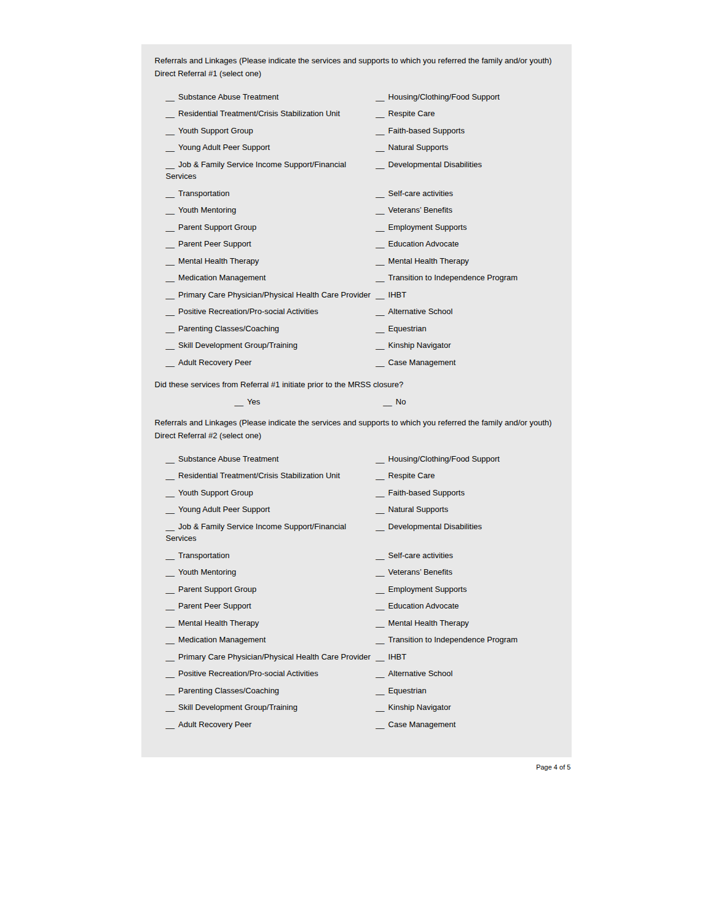Referrals and Linkages (Please indicate the services and supports to which you referred the family and/or youth)
Direct Referral #1 (select one)
| __ Substance Abuse Treatment | __ Housing/Clothing/Food Support |
| __ Residential Treatment/Crisis Stabilization Unit | __ Respite Care |
| __ Youth Support Group | __ Faith-based Supports |
| __ Young Adult Peer Support | __ Natural Supports |
| __ Job & Family Service Income Support/Financial Services | __ Developmental Disabilities |
| __ Transportation | __ Self-care activities |
| __ Youth Mentoring | __ Veterans’ Benefits |
| __ Parent Support Group | __ Employment Supports |
| __ Parent Peer Support | __ Education Advocate |
| __ Mental Health Therapy | __ Mental Health Therapy |
| __ Medication Management | __ Transition to Independence Program |
| __ Primary Care Physician/Physical Health Care Provider | __ IHBT |
| __ Positive Recreation/Pro-social Activities | __ Alternative School |
| __ Parenting Classes/Coaching | __ Equestrian |
| __ Skill Development Group/Training | __ Kinship Navigator |
| __ Adult Recovery Peer | __ Case Management |
Did these services from Referral #1 initiate prior to the MRSS closure?
__Yes__No
Referrals and Linkages (Please indicate the services and supports to which you referred the family and/or youth)
Direct Referral #2 (select one)
| __ Substance Abuse Treatment | __ Housing/Clothing/Food Support |
| __ Residential Treatment/Crisis Stabilization Unit | __ Respite Care |
| __ Youth Support Group | __ Faith-based Supports |
| __ Young Adult Peer Support | __ Natural Supports |
| __ Job & Family Service Income Support/Financial Services | __ Developmental Disabilities |
| __ Transportation | __ Self-care activities |
| __ Youth Mentoring | __ Veterans’ Benefits |
| __ Parent Support Group | __ Employment Supports |
| __ Parent Peer Support | __ Education Advocate |
| __ Mental Health Therapy | __ Mental Health Therapy |
| __ Medication Management | __ Transition to Independence Program |
| __ Primary Care Physician/Physical Health Care Provider | __ IHBT |
| __ Positive Recreation/Pro-social Activities | __ Alternative School |
| __ Parenting Classes/Coaching | __ Equestrian |
| __ Skill Development Group/Training | __ Kinship Navigator |
| __ Adult Recovery Peer | __ Case Management |
Page 4 of 5